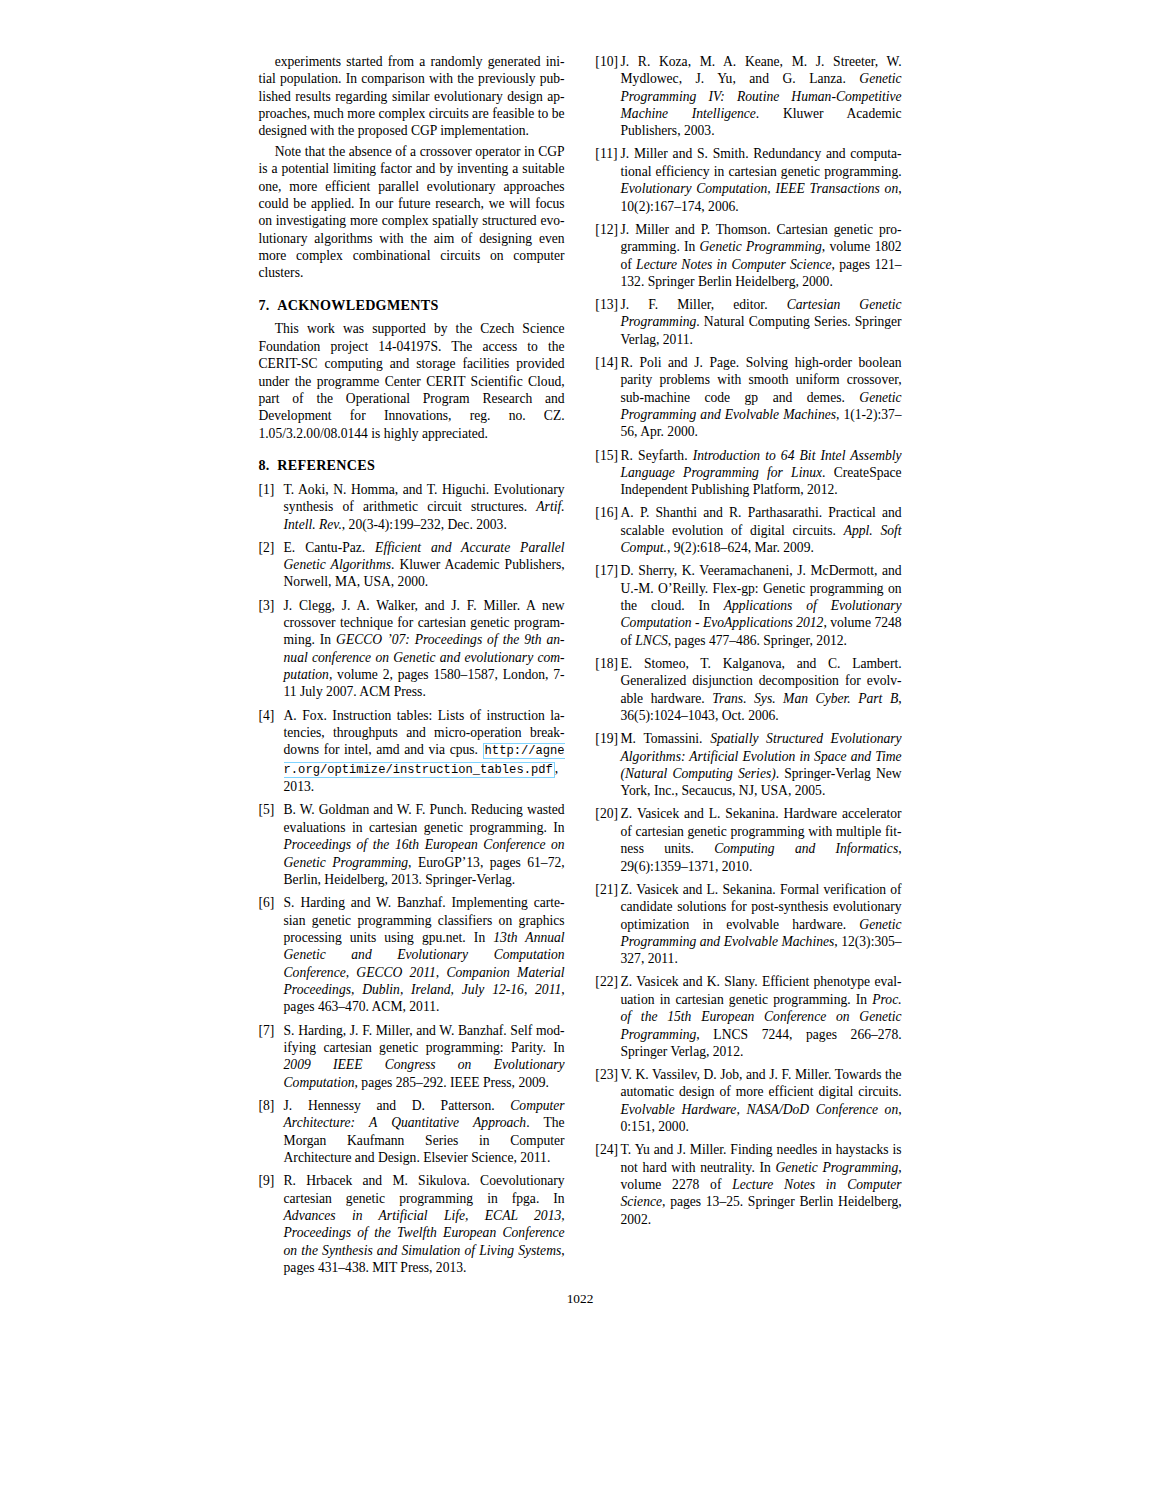experiments started from a randomly generated initial population. In comparison with the previously published results regarding similar evolutionary design approaches, much more complex circuits are feasible to be designed with the proposed CGP implementation.
Note that the absence of a crossover operator in CGP is a potential limiting factor and by inventing a suitable one, more efficient parallel evolutionary approaches could be applied. In our future research, we will focus on investigating more complex spatially structured evolutionary algorithms with the aim of designing even more complex combinational circuits on computer clusters.
7. ACKNOWLEDGMENTS
This work was supported by the Czech Science Foundation project 14-04197S. The access to the CERIT-SC computing and storage facilities provided under the programme Center CERIT Scientific Cloud, part of the Operational Program Research and Development for Innovations, reg. no. CZ. 1.05/3.2.00/08.0144 is highly appreciated.
8. REFERENCES
T. Aoki, N. Homma, and T. Higuchi. Evolutionary synthesis of arithmetic circuit structures. Artif. Intell. Rev., 20(3-4):199–232, Dec. 2003.
E. Cantu-Paz. Efficient and Accurate Parallel Genetic Algorithms. Kluwer Academic Publishers, Norwell, MA, USA, 2000.
J. Clegg, J. A. Walker, and J. F. Miller. A new crossover technique for cartesian genetic programming. In GECCO ’07: Proceedings of the 9th annual conference on Genetic and evolutionary computation, volume 2, pages 1580–1587, London, 7-11 July 2007. ACM Press.
A. Fox. Instruction tables: Lists of instruction latencies, throughputs and micro-operation breakdowns for intel, amd and via cpus. http://agner.org/optimize/instruction_tables.pdf, 2013.
B. W. Goldman and W. F. Punch. Reducing wasted evaluations in cartesian genetic programming. In Proceedings of the 16th European Conference on Genetic Programming, EuroGP’13, pages 61–72, Berlin, Heidelberg, 2013. Springer-Verlag.
S. Harding and W. Banzhaf. Implementing cartesian genetic programming classifiers on graphics processing units using gpu.net. In 13th Annual Genetic and Evolutionary Computation Conference, GECCO 2011, Companion Material Proceedings, Dublin, Ireland, July 12-16, 2011, pages 463–470. ACM, 2011.
S. Harding, J. F. Miller, and W. Banzhaf. Self modifying cartesian genetic programming: Parity. In 2009 IEEE Congress on Evolutionary Computation, pages 285–292. IEEE Press, 2009.
J. Hennessy and D. Patterson. Computer Architecture: A Quantitative Approach. The Morgan Kaufmann Series in Computer Architecture and Design. Elsevier Science, 2011.
R. Hrbacek and M. Sikulova. Coevolutionary cartesian genetic programming in fpga. In Advances in Artificial Life, ECAL 2013, Proceedings of the Twelfth European Conference on the Synthesis and Simulation of Living Systems, pages 431–438. MIT Press, 2013.
J. R. Koza, M. A. Keane, M. J. Streeter, W. Mydlowec, J. Yu, and G. Lanza. Genetic Programming IV: Routine Human-Competitive Machine Intelligence. Kluwer Academic Publishers, 2003.
J. Miller and S. Smith. Redundancy and computational efficiency in cartesian genetic programming. Evolutionary Computation, IEEE Transactions on, 10(2):167–174, 2006.
J. Miller and P. Thomson. Cartesian genetic programming. In Genetic Programming, volume 1802 of Lecture Notes in Computer Science, pages 121–132. Springer Berlin Heidelberg, 2000.
J. F. Miller, editor. Cartesian Genetic Programming. Natural Computing Series. Springer Verlag, 2011.
R. Poli and J. Page. Solving high-order boolean parity problems with smooth uniform crossover, sub-machine code gp and demes. Genetic Programming and Evolvable Machines, 1(1-2):37–56, Apr. 2000.
R. Seyfarth. Introduction to 64 Bit Intel Assembly Language Programming for Linux. CreateSpace Independent Publishing Platform, 2012.
A. P. Shanthi and R. Parthasarathi. Practical and scalable evolution of digital circuits. Appl. Soft Comput., 9(2):618–624, Mar. 2009.
D. Sherry, K. Veeramachaneni, J. McDermott, and U.-M. O’Reilly. Flex-gp: Genetic programming on the cloud. In Applications of Evolutionary Computation - EvoApplications 2012, volume 7248 of LNCS, pages 477–486. Springer, 2012.
E. Stomeo, T. Kalganova, and C. Lambert. Generalized disjunction decomposition for evolvable hardware. Trans. Sys. Man Cyber. Part B, 36(5):1024–1043, Oct. 2006.
M. Tomassini. Spatially Structured Evolutionary Algorithms: Artificial Evolution in Space and Time (Natural Computing Series). Springer-Verlag New York, Inc., Secaucus, NJ, USA, 2005.
Z. Vasicek and L. Sekanina. Hardware accelerator of cartesian genetic programming with multiple fitness units. Computing and Informatics, 29(6):1359–1371, 2010.
Z. Vasicek and L. Sekanina. Formal verification of candidate solutions for post-synthesis evolutionary optimization in evolvable hardware. Genetic Programming and Evolvable Machines, 12(3):305–327, 2011.
Z. Vasicek and K. Slany. Efficient phenotype evaluation in cartesian genetic programming. In Proc. of the 15th European Conference on Genetic Programming, LNCS 7244, pages 266–278. Springer Verlag, 2012.
V. K. Vassilev, D. Job, and J. F. Miller. Towards the automatic design of more efficient digital circuits. Evolvable Hardware, NASA/DoD Conference on, 0:151, 2000.
T. Yu and J. Miller. Finding needles in haystacks is not hard with neutrality. In Genetic Programming, volume 2278 of Lecture Notes in Computer Science, pages 13–25. Springer Berlin Heidelberg, 2002.
1022